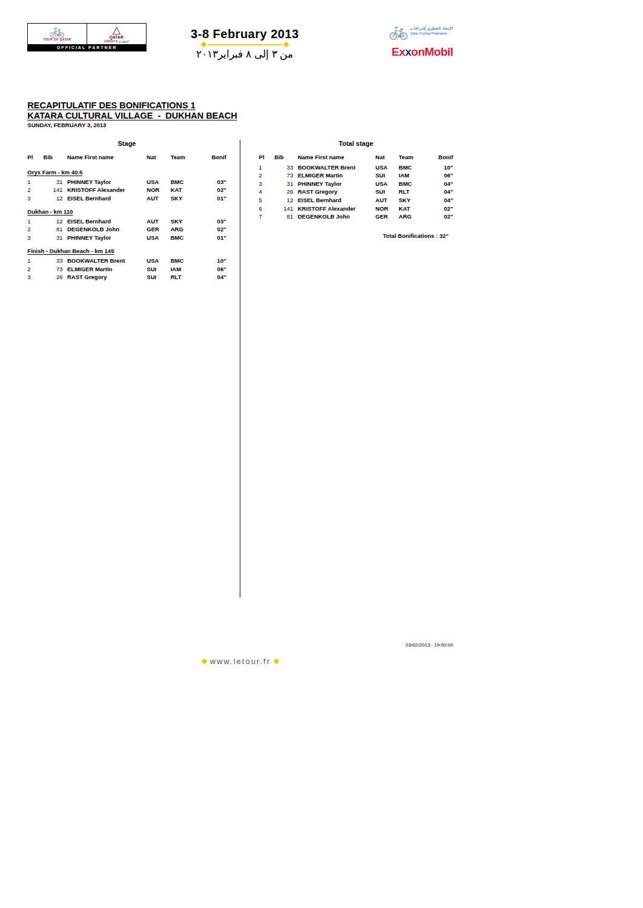🚲
TOUR OF QATAR
△
QATAR
AIRWAYS القطرية
OFFICIAL PARTNER
3-8 February 2013
من ٣ إلى ٨ فبراير٢٠١٣
🚲
الإتحاد القطري للدراجات
Qatar Cycling Federation
ExxonMobil
RECAPITULATIF DES BONIFICATIONS 1
KATARA CULTURAL VILLAGE - DUKHAN BEACH
SUNDAY, FEBRUARY 3, 2013
Stage
| Pl | Bib | Name First name | Nat | Team | Bonif |
| --- | --- | --- | --- | --- | --- |
Oryx Farm - km 40.5
| 1 | 31 | PHINNEY Taylor | USA | BMC | 03" |
| 2 | 141 | KRISTOFF Alexander | NOR | KAT | 02" |
| 3 | 12 | EISEL Bernhard | AUT | SKY | 01" |
Dukhan - km 110
| 1 | 12 | EISEL Bernhard | AUT | SKY | 03" |
| 2 | 81 | DEGENKOLB John | GER | ARG | 02" |
| 3 | 31 | PHINNEY Taylor | USA | BMC | 01" |
Finish - Dukhan Beach - km 145
| 1 | 33 | BOOKWALTER Brent | USA | BMC | 10" |
| 2 | 73 | ELMIGER Martin | SUI | IAM | 06" |
| 3 | 26 | RAST Gregory | SUI | RLT | 04" |
Total stage
| Pl | Bib | Name First name | Nat | Team | Bonif |
| --- | --- | --- | --- | --- | --- |
| 1 | 33 | BOOKWALTER Brent | USA | BMC | 10" |
| 2 | 73 | ELMIGER Martin | SUI | IAM | 06" |
| 3 | 31 | PHINNEY Taylor | USA | BMC | 04" |
| 4 | 26 | RAST Gregory | SUI | RLT | 04" |
| 5 | 12 | EISEL Bernhard | AUT | SKY | 04" |
| 6 | 141 | KRISTOFF Alexander | NOR | KAT | 02" |
| 7 | 81 | DEGENKOLB John | GER | ARG | 02" |
Total Bonifications : 32"
03/02/2013 - 19:00:00
www.letour.fr